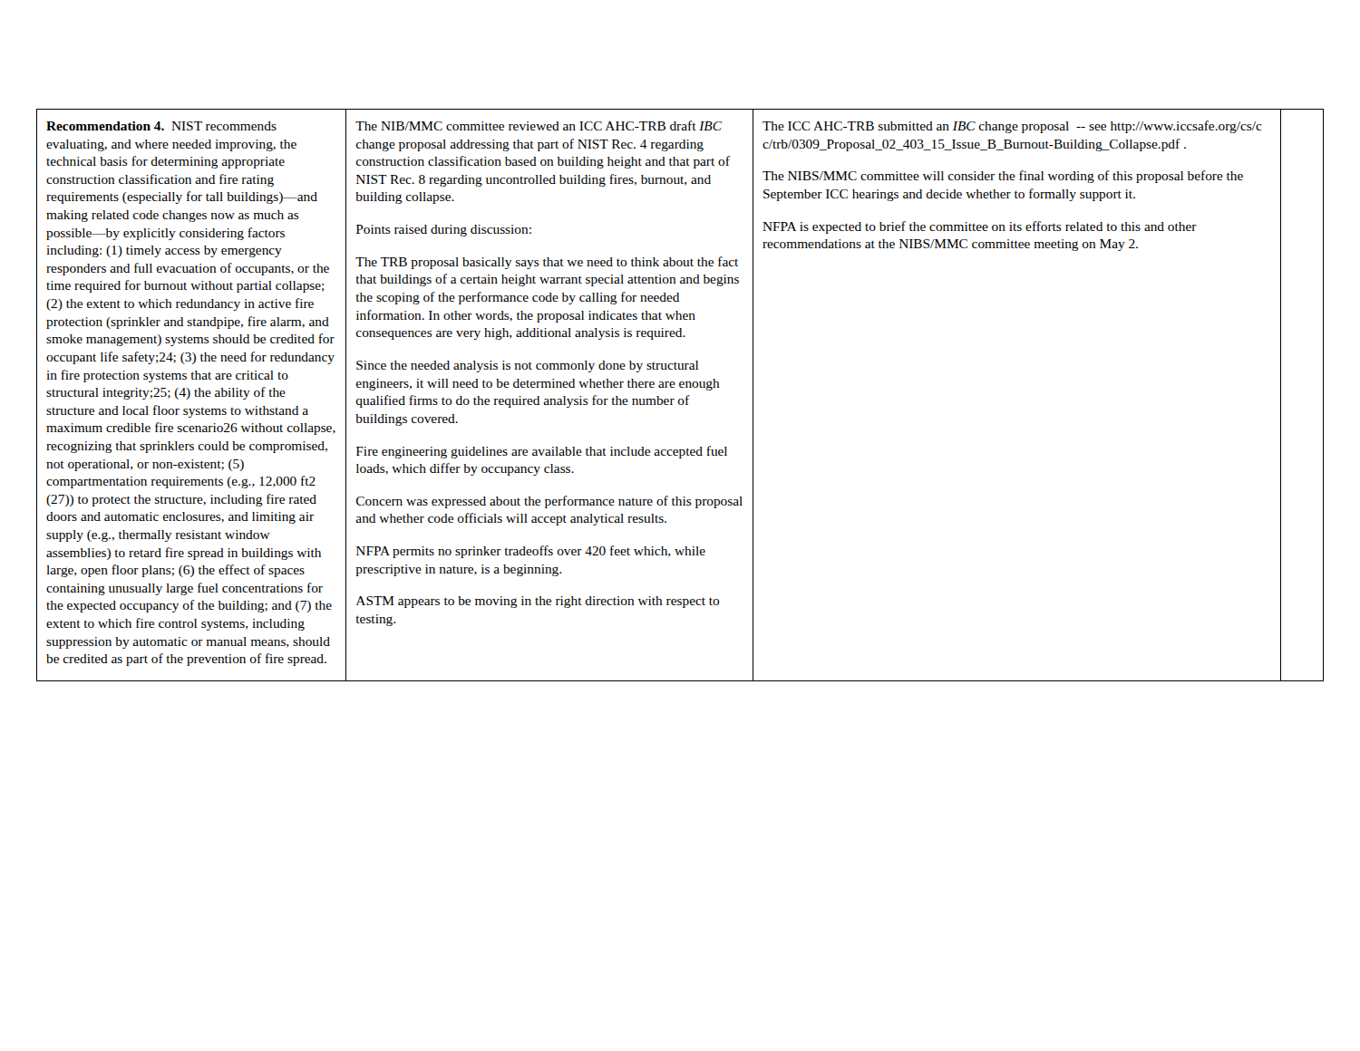| Recommendation 4. NIST recommends evaluating, and where needed improving, the technical basis for determining appropriate construction classification and fire rating requirements (especially for tall buildings)—and making related code changes now as much as possible—by explicitly considering factors including: (1) timely access by emergency responders and full evacuation of occupants, or the time required for burnout without partial collapse; (2) the extent to which redundancy in active fire protection (sprinkler and standpipe, fire alarm, and smoke management) systems should be credited for occupant life safety;24; (3) the need for redundancy in fire protection systems that are critical to structural integrity;25; (4) the ability of the structure and local floor systems to withstand a maximum credible fire scenario26 without collapse, recognizing that sprinklers could be compromised, not operational, or non-existent; (5) compartmentation requirements (e.g., 12,000 ft2 (27)) to protect the structure, including fire rated doors and automatic enclosures, and limiting air supply (e.g., thermally resistant window assemblies) to retard fire spread in buildings with large, open floor plans; (6) the effect of spaces containing unusually large fuel concentrations for the expected occupancy of the building; and (7) the extent to which fire control systems, including suppression by automatic or manual means, should be credited as part of the prevention of fire spread. | The NIB/MMC committee reviewed an ICC AHC-TRB draft IBC change proposal addressing that part of NIST Rec. 4 regarding construction classification based on building height and that part of NIST Rec. 8 regarding uncontrolled building fires, burnout, and building collapse. Points raised during discussion: The TRB proposal basically says that we need to think about the fact that buildings of a certain height warrant special attention and begins the scoping of the performance code by calling for needed information. In other words, the proposal indicates that when consequences are very high, additional analysis is required. Since the needed analysis is not commonly done by structural engineers, it will need to be determined whether there are enough qualified firms to do the required analysis for the number of buildings covered. Fire engineering guidelines are available that include accepted fuel loads, which differ by occupancy class. Concern was expressed about the performance nature of this proposal and whether code officials will accept analytical results. NFPA permits no sprinker tradeoffs over 420 feet which, while prescriptive in nature, is a beginning. ASTM appears to be moving in the right direction with respect to testing. | The ICC AHC-TRB submitted an IBC change proposal -- see http://www.iccsafe.org/cs/cc/trb/0309_Proposal_02_403_15_Issue_B_Burnout-Building_Collapse.pdf . The NIBS/MMC committee will consider the final wording of this proposal before the September ICC hearings and decide whether to formally support it. NFPA is expected to brief the committee on its efforts related to this and other recommendations at the NIBS/MMC committee meeting on May 2. | |